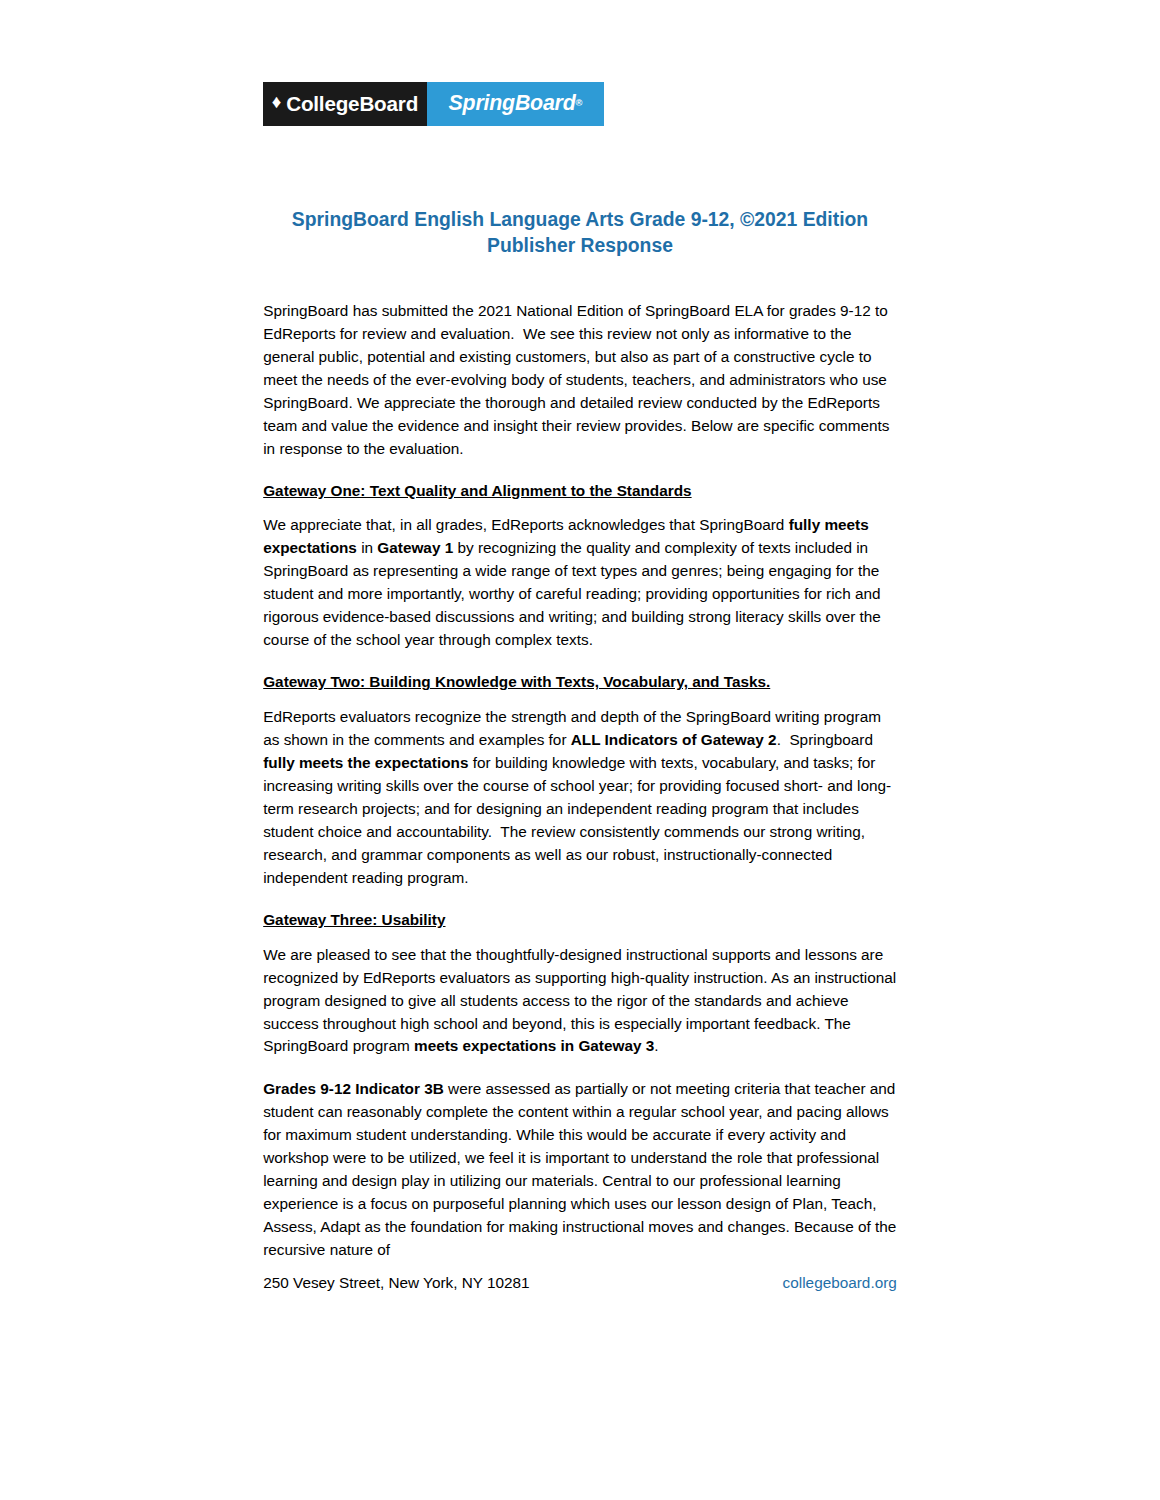♦CollegeBoard
SpringBoard®
SpringBoard English Language Arts Grade 9-12, ©2021 Edition
Publisher Response
SpringBoard has submitted the 2021 National Edition of SpringBoard ELA for grades 9-12 to EdReports for review and evaluation. We see this review not only as informative to the general public, potential and existing customers, but also as part of a constructive cycle to meet the needs of the ever-evolving body of students, teachers, and administrators who use SpringBoard. We appreciate the thorough and detailed review conducted by the EdReports team and value the evidence and insight their review provides. Below are specific comments in response to the evaluation.
Gateway One: Text Quality and Alignment to the Standards
We appreciate that, in all grades, EdReports acknowledges that SpringBoard fully meets expectations in Gateway 1 by recognizing the quality and complexity of texts included in SpringBoard as representing a wide range of text types and genres; being engaging for the student and more importantly, worthy of careful reading; providing opportunities for rich and rigorous evidence-based discussions and writing; and building strong literacy skills over the course of the school year through complex texts.
Gateway Two: Building Knowledge with Texts, Vocabulary, and Tasks.
EdReports evaluators recognize the strength and depth of the SpringBoard writing program as shown in the comments and examples for ALL Indicators of Gateway 2. Springboard fully meets the expectations for building knowledge with texts, vocabulary, and tasks; for increasing writing skills over the course of school year; for providing focused short- and long-term research projects; and for designing an independent reading program that includes student choice and accountability. The review consistently commends our strong writing, research, and grammar components as well as our robust, instructionally-connected independent reading program.
Gateway Three: Usability
We are pleased to see that the thoughtfully-designed instructional supports and lessons are recognized by EdReports evaluators as supporting high-quality instruction. As an instructional program designed to give all students access to the rigor of the standards and achieve success throughout high school and beyond, this is especially important feedback. The SpringBoard program meets expectations in Gateway 3.
Grades 9-12 Indicator 3B were assessed as partially or not meeting criteria that teacher and student can reasonably complete the content within a regular school year, and pacing allows for maximum student understanding. While this would be accurate if every activity and workshop were to be utilized, we feel it is important to understand the role that professional learning and design play in utilizing our materials. Central to our professional learning experience is a focus on purposeful planning which uses our lesson design of Plan, Teach, Assess, Adapt as the foundation for making instructional moves and changes. Because of the recursive nature of
250 Vesey Street, New York, NY 10281 collegeboard.org